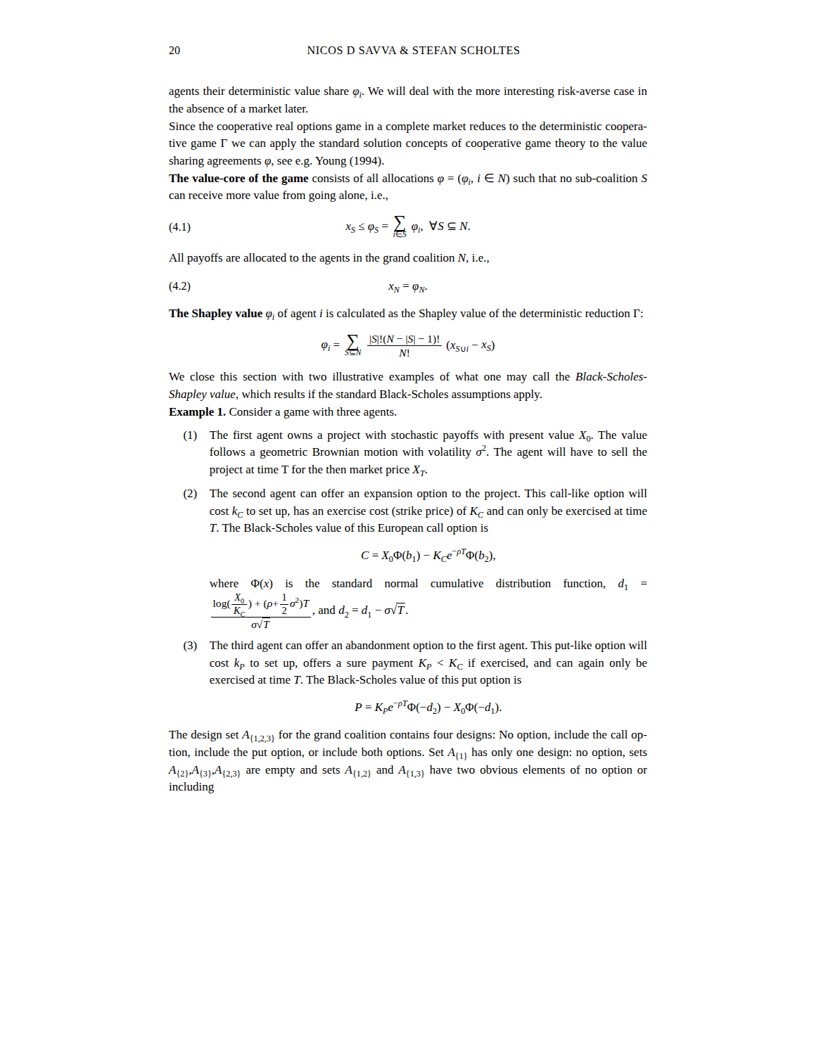20 NICOS D SAVVA & STEFAN SCHOLTES
agents their deterministic value share φi. We will deal with the more interesting risk-averse case in the absence of a market later.
Since the cooperative real options game in a complete market reduces to the deterministic cooperative game Γ we can apply the standard solution concepts of cooperative game theory to the value sharing agreements φ, see e.g. Young (1994).
The value-core of the game consists of all allocations φ = (φi, i ∈ N) such that no sub-coalition S can receive more value from going alone, i.e.,
(4.1) xS ≤ φS = ∑i∈S φi, ∀S ⊆ N.
All payoffs are allocated to the agents in the grand coalition N, i.e.,
(4.2) xN = φN.
The Shapley value φi of agent i is calculated as the Shapley value of the deterministic reduction Γ:
φi = ∑S⊆N |S|!(N − |S| − 1)! N! (xS∪i − xS)
We close this section with two illustrative examples of what one may call the Black-Scholes-Shapley value, which results if the standard Black-Scholes assumptions apply.
Example 1. Consider a game with three agents.
The first agent owns a project with stochastic payoffs with present value X0. The value follows a geometric Brownian motion with volatility σ2. The agent will have to sell the project at time T for the then market price XT.
The second agent can offer an expansion option to the project. This call-like option will cost kC to set up, has an exercise cost (strike price) of KC and can only be exercised at time T. The Black-Scholes value of this European call option is
C = X0Φ(b1) − KC e−ρTΦ(b2),
where Φ(x) is the standard normal cumulative distribution function, d1 = log(X0 KC) + (ρ+12 σ2)T σ√T, and d2 = d1 − σ√T.
The third agent can offer an abandonment option to the first agent. This put-like option will cost kP to set up, offers a sure payment KP < KC if exercised, and can again only be exercised at time T. The Black-Scholes value of this put option is
P = KP e−ρTΦ(−d2) − X0Φ(−d1).
The design set A{1,2,3} for the grand coalition contains four designs: No option, include the call option, include the put option, or include both options. Set A{1} has only one design: no option, sets A{2},A{3},A{2,3} are empty and sets A{1,2} and A{1,3} have two obvious elements of no option or including